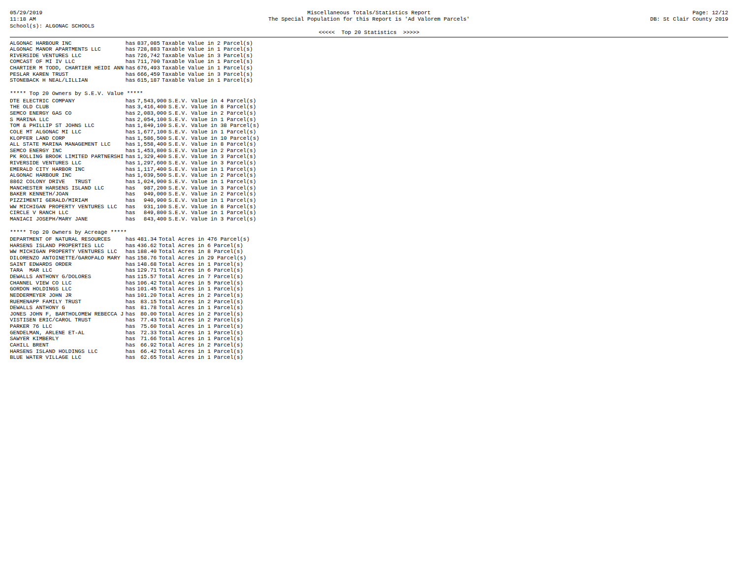| 05/29/2019 | Miscellaneous Totals/Statistics Report | Page: 12/12 |
| 11:18 AM | The Special Population for this Report is 'Ad Valorem Parcels' | DB: St Clair County 2019 |
School(s): ALGONAC SCHOOLS
<<<<< Top 20 Statistics >>>>>
| ALGONAC HARBOUR INC | has | 837,085 | Taxable Value in 2 Parcel(s) |
| ALGONAC MANOR APARTMENTS LLC | has | 728,883 | Taxable Value in 1 Parcel(s) |
| RIVERSIDE VENTURES LLC | has | 726,742 | Taxable Value in 3 Parcel(s) |
| COMCAST OF MI IV LLC | has | 711,700 | Taxable Value in 1 Parcel(s) |
| CHARTIER M TODD, CHARTIER HEIDI ANN | has | 676,493 | Taxable Value in 1 Parcel(s) |
| PESLAR KAREN TRUST | has | 666,459 | Taxable Value in 3 Parcel(s) |
| STONEBACK H NEAL/LILLIAN | has | 615,187 | Taxable Value in 1 Parcel(s) |
***** Top 20 Owners by S.E.V. Value *****
| DTE ELECTRIC COMPANY | has | 7,543,900 | S.E.V. Value in 4 Parcel(s) |
| THE OLD CLUB | has | 3,416,400 | S.E.V. Value in 8 Parcel(s) |
| SEMCO ENERGY GAS CO | has | 2,083,000 | S.E.V. Value in 2 Parcel(s) |
| S MARINA LLC | has | 2,054,100 | S.E.V. Value in 1 Parcel(s) |
| TOM & PHILLIP ST JOHNS LLC | has | 1,849,100 | S.E.V. Value in 38 Parcel(s) |
| COLE MT ALGONAC MI LLC | has | 1,677,100 | S.E.V. Value in 1 Parcel(s) |
| KLOPFER LAND CORP | has | 1,586,500 | S.E.V. Value in 10 Parcel(s) |
| ALL STATE MARINA MANAGEMENT LLC | has | 1,558,400 | S.E.V. Value in 8 Parcel(s) |
| SEMCO ENERGY INC | has | 1,453,800 | S.E.V. Value in 2 Parcel(s) |
| PK ROLLING BROOK LIMITED PARTNERSHI | has | 1,329,400 | S.E.V. Value in 3 Parcel(s) |
| RIVERSIDE VENTURES LLC | has | 1,297,600 | S.E.V. Value in 3 Parcel(s) |
| EMERALD CITY HARBOR INC | has | 1,117,400 | S.E.V. Value in 1 Parcel(s) |
| ALGONAC HARBOUR INC | has | 1,039,500 | S.E.V. Value in 2 Parcel(s) |
| 8862 COLONY DRIVE TRUST | has | 1,024,900 | S.E.V. Value in 1 Parcel(s) |
| MANCHESTER HARSENS ISLAND LLC | has | 987,200 | S.E.V. Value in 3 Parcel(s) |
| BAKER KENNETH/JOAN | has | 949,000 | S.E.V. Value in 2 Parcel(s) |
| PIZZIMENTI GERALD/MIRIAM | has | 940,900 | S.E.V. Value in 1 Parcel(s) |
| WW MICHIGAN PROPERTY VENTURES LLC | has | 931,100 | S.E.V. Value in 8 Parcel(s) |
| CIRCLE V RANCH LLC | has | 849,800 | S.E.V. Value in 1 Parcel(s) |
| MANIACI JOSEPH/MARY JANE | has | 843,400 | S.E.V. Value in 3 Parcel(s) |
***** Top 20 Owners by Acreage *****
| DEPARTMENT OF NATURAL RESOURCES | has | 481.34 | Total Acres in 476 Parcel(s) |
| HARSENS ISLAND PROPERTIES LLC | has | 436.62 | Total Acres in 6 Parcel(s) |
| WW MICHIGAN PROPERTY VENTURES LLC | has | 188.40 | Total Acres in 8 Parcel(s) |
| DILORENZO ANTOINETTE/GAROFALO MARY | has | 158.76 | Total Acres in 29 Parcel(s) |
| SAINT EDWARDS ORDER | has | 148.68 | Total Acres in 1 Parcel(s) |
| TARA MAR LLC | has | 129.71 | Total Acres in 6 Parcel(s) |
| DEWALLS ANTHONY G/DOLORES | has | 115.57 | Total Acres in 7 Parcel(s) |
| CHANNEL VIEW CO LLC | has | 106.42 | Total Acres in 5 Parcel(s) |
| GORDON HOLDINGS LLC | has | 101.45 | Total Acres in 1 Parcel(s) |
| NEDDERMEYER JOHN JR | has | 101.20 | Total Acres in 2 Parcel(s) |
| RUEMENAPP FAMILY TRUST | has | 83.15 | Total Acres in 2 Parcel(s) |
| DEWALLS ANTHONY G | has | 81.78 | Total Acres in 1 Parcel(s) |
| JONES JOHN F, BARTHOLOMEW REBECCA J | has | 80.00 | Total Acres in 2 Parcel(s) |
| VISTISEN ERIC/CAROL TRUST | has | 77.43 | Total Acres in 2 Parcel(s) |
| PARKER 76 LLC | has | 75.60 | Total Acres in 1 Parcel(s) |
| GENDELMAN, ARLENE ET-AL | has | 72.33 | Total Acres in 1 Parcel(s) |
| SAWYER KIMBERLY | has | 71.66 | Total Acres in 1 Parcel(s) |
| CAHILL BRENT | has | 66.92 | Total Acres in 2 Parcel(s) |
| HARSENS ISLAND HOLDINGS LLC | has | 66.42 | Total Acres in 1 Parcel(s) |
| BLUE WATER VILLAGE LLC | has | 62.65 | Total Acres in 1 Parcel(s) |